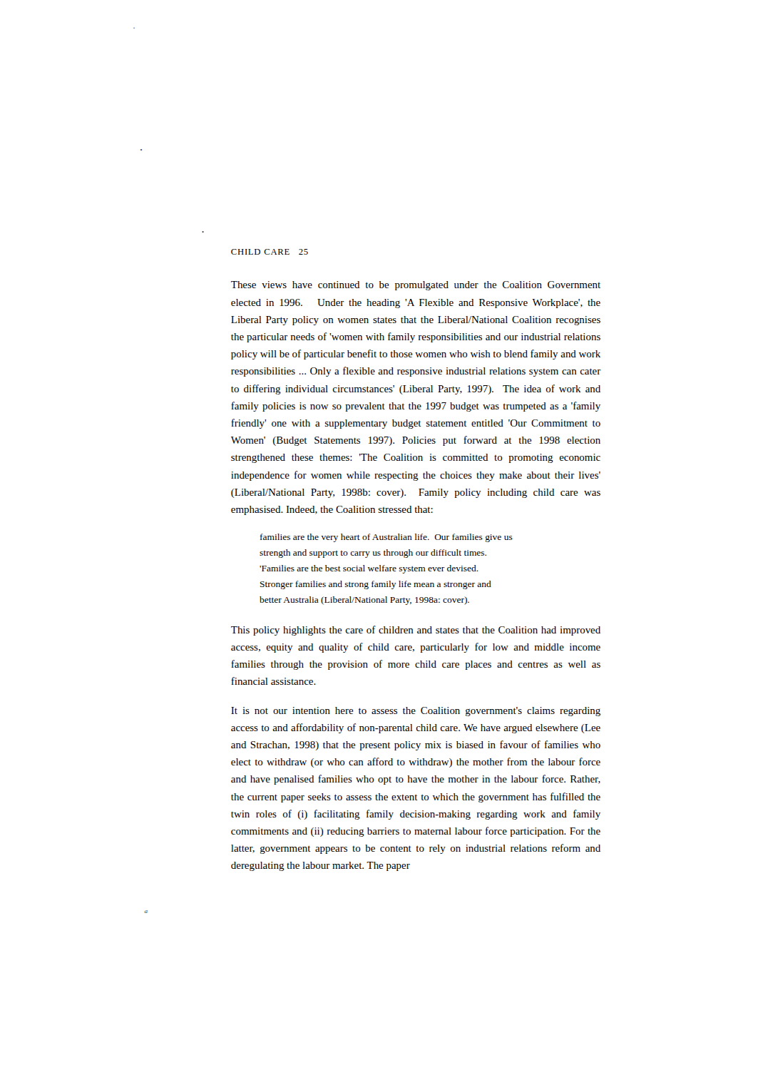.
.
.
CHILD CARE 25
These views have continued to be promulgated under the Coalition Government elected in 1996. Under the heading 'A Flexible and Responsive Workplace', the Liberal Party policy on women states that the Liberal/National Coalition recognises the particular needs of 'women with family responsibilities and our industrial relations policy will be of particular benefit to those women who wish to blend family and work responsibilities ... Only a flexible and responsive industrial relations system can cater to differing individual circumstances' (Liberal Party, 1997). The idea of work and family policies is now so prevalent that the 1997 budget was trumpeted as a 'family friendly' one with a supplementary budget statement entitled 'Our Commitment to Women' (Budget Statements 1997). Policies put forward at the 1998 election strengthened these themes: 'The Coalition is committed to promoting economic independence for women while respecting the choices they make about their lives' (Liberal/National Party, 1998b: cover). Family policy including child care was emphasised. Indeed, the Coalition stressed that:
families are the very heart of Australian life. Our families give us strength and support to carry us through our difficult times. 'Families are the best social welfare system ever devised. Stronger families and strong family life mean a stronger and better Australia (Liberal/National Party, 1998a: cover).
This policy highlights the care of children and states that the Coalition had improved access, equity and quality of child care, particularly for low and middle income families through the provision of more child care places and centres as well as financial assistance.
It is not our intention here to assess the Coalition government's claims regarding access to and affordability of non-parental child care. We have argued elsewhere (Lee and Strachan, 1998) that the present policy mix is biased in favour of families who elect to withdraw (or who can afford to withdraw) the mother from the labour force and have penalised families who opt to have the mother in the labour force. Rather, the current paper seeks to assess the extent to which the government has fulfilled the twin roles of (i) facilitating family decision-making regarding work and family commitments and (ii) reducing barriers to maternal labour force participation. For the latter, government appears to be content to rely on industrial relations reform and deregulating the labour market. The paper
ᵃ